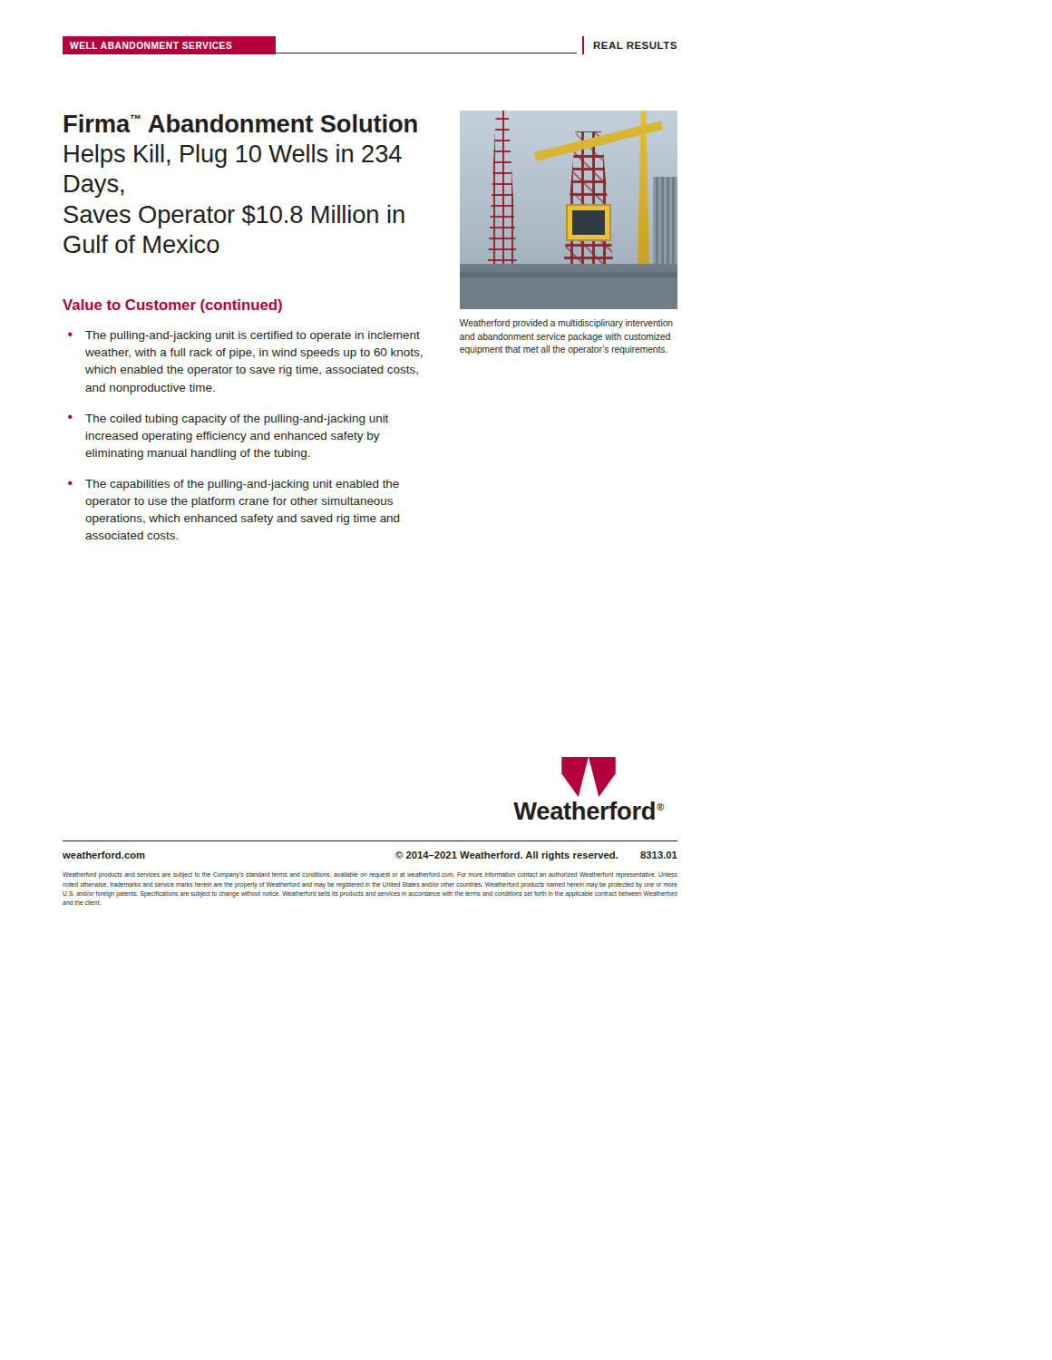WELL ABANDONMENT SERVICES
REAL RESULTS
Firma™ Abandonment Solution
Helps Kill, Plug 10 Wells in 234 Days,
Saves Operator $10.8 Million in Gulf of Mexico
Value to Customer (continued)
The pulling-and-jacking unit is certified to operate in inclement weather, with a full rack of pipe, in wind speeds up to 60 knots, which enabled the operator to save rig time, associated costs, and nonproductive time.
The coiled tubing capacity of the pulling-and-jacking unit increased operating efficiency and enhanced safety by eliminating manual handling of the tubing.
The capabilities of the pulling-and-jacking unit enabled the operator to use the platform crane for other simultaneous operations, which enhanced safety and saved rig time and associated costs.
Weatherford provided a multidisciplinary intervention and abandonment service package with customized equipment that met all the operator’s requirements.
Weatherford®
weatherford.com
© 2014–2021 Weatherford. All rights reserved. 8313.01
Weatherford products and services are subject to the Company’s standard terms and conditions, available on request or at weatherford.com. For more information contact an authorized Weatherford representative. Unless noted otherwise, trademarks and service marks herein are the property of Weatherford and may be registered in the United States and/or other countries. Weatherford products named herein may be protected by one or more U.S. and/or foreign patents. Specifications are subject to change without notice. Weatherford sells its products and services in accordance with the terms and conditions set forth in the applicable contract between Weatherford and the client.